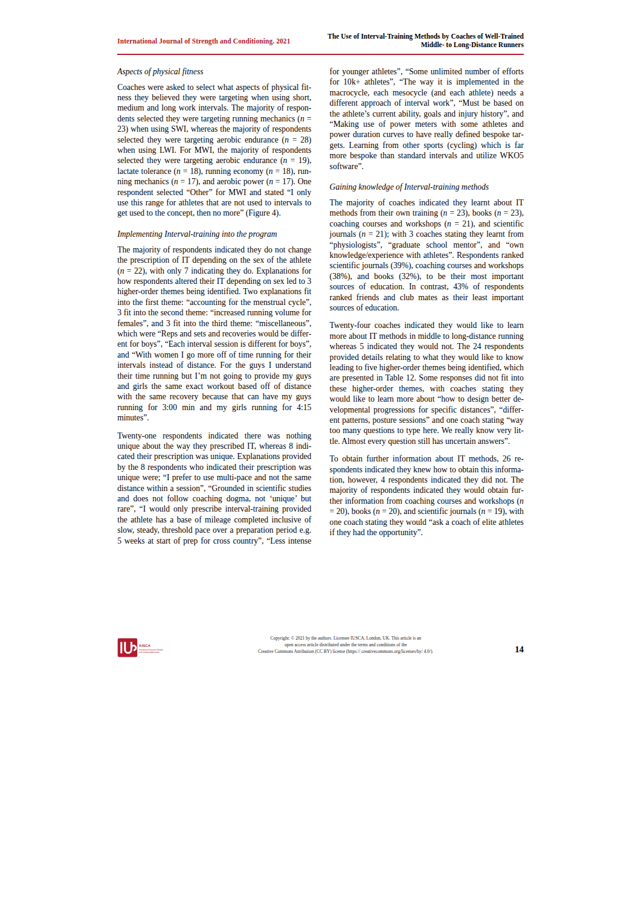International Journal of Strength and Conditioning. 2021
The Use of Interval-Training Methods by Coaches of Well-Trained
Middle- to Long-Distance Runners
Aspects of physical fitness
Coaches were asked to select what aspects of physical fitness they believed they were targeting when using short, medium and long work intervals. The majority of respondents selected they were targeting running mechanics (n = 23) when using SWI, whereas the majority of respondents selected they were targeting aerobic endurance (n = 28) when using LWI. For MWI, the majority of respondents selected they were targeting aerobic endurance (n = 19), lactate tolerance (n = 18), running economy (n = 18), running mechanics (n = 17), and aerobic power (n = 17). One respondent selected “Other” for MWI and stated “I only use this range for athletes that are not used to intervals to get used to the concept, then no more” (Figure 4).
Implementing Interval-training into the program
The majority of respondents indicated they do not change the prescription of IT depending on the sex of the athlete (n = 22), with only 7 indicating they do. Explanations for how respondents altered their IT depending on sex led to 3 higher-order themes being identified. Two explanations fit into the first theme: “accounting for the menstrual cycle”, 3 fit into the second theme: “increased running volume for females”, and 3 fit into the third theme: “miscellaneous”, which were “Reps and sets and recoveries would be different for boys”, “Each interval session is different for boys”, and “With women I go more off of time running for their intervals instead of distance. For the guys I understand their time running but I’m not going to provide my guys and girls the same exact workout based off of distance with the same recovery because that can have my guys running for 3:00 min and my girls running for 4:15 minutes”.
Twenty-one respondents indicated there was nothing unique about the way they prescribed IT, whereas 8 indicated their prescription was unique. Explanations provided by the 8 respondents who indicated their prescription was unique were; “I prefer to use multi-pace and not the same distance within a session”, “Grounded in scientific studies and does not follow coaching dogma, not ‘unique’ but rare”, “I would only prescribe interval-training provided the athlete has a base of mileage completed inclusive of slow, steady, threshold pace over a preparation period e.g. 5 weeks at start of prep for cross country”, “Less intense for younger athletes”, “Some unlimited number of efforts for 10k+ athletes”, “The way it is implemented in the macrocycle, each mesocycle (and each athlete) needs a different approach of interval work”, “Must be based on the athlete’s current ability, goals and injury history”, and “Making use of power meters with some athletes and power duration curves to have really defined bespoke targets. Learning from other sports (cycling) which is far more bespoke than standard intervals and utilize WKO5 software”.
Gaining knowledge of Interval-training methods
The majority of coaches indicated they learnt about IT methods from their own training (n = 23), books (n = 23), coaching courses and workshops (n = 21), and scientific journals (n = 21); with 3 coaches stating they learnt from “physiologists”, “graduate school mentor”, and “own knowledge/experience with athletes”. Respondents ranked scientific journals (39%), coaching courses and workshops (38%), and books (32%), to be their most important sources of education. In contrast, 43% of respondents ranked friends and club mates as their least important sources of education.
Twenty-four coaches indicated they would like to learn more about IT methods in middle to long-distance running whereas 5 indicated they would not. The 24 respondents provided details relating to what they would like to know leading to five higher-order themes being identified, which are presented in Table 12. Some responses did not fit into these higher-order themes, with coaches stating they would like to learn more about “how to design better developmental progressions for specific distances”, “different patterns, posture sessions” and one coach stating “way too many questions to type here. We really know very little. Almost every question still has uncertain answers”.
To obtain further information about IT methods, 26 respondents indicated they knew how to obtain this information, however, 4 respondents indicated they did not. The majority of respondents indicated they would obtain further information from coaching courses and workshops (n = 20), books (n = 20), and scientific journals (n = 19), with one coach stating they would “ask a coach of elite athletes if they had the opportunity”.
IUSCA International Universities Strength and Conditioning Association
Copyright: © 2021 by the authors. Licensee IUSCA, London, UK. This article is an
open access article distributed under the terms and conditions of the
Creative Commons Attribution (CC BY) license (https:// creativecommons.org/licenses/by/ 4.0/).
14